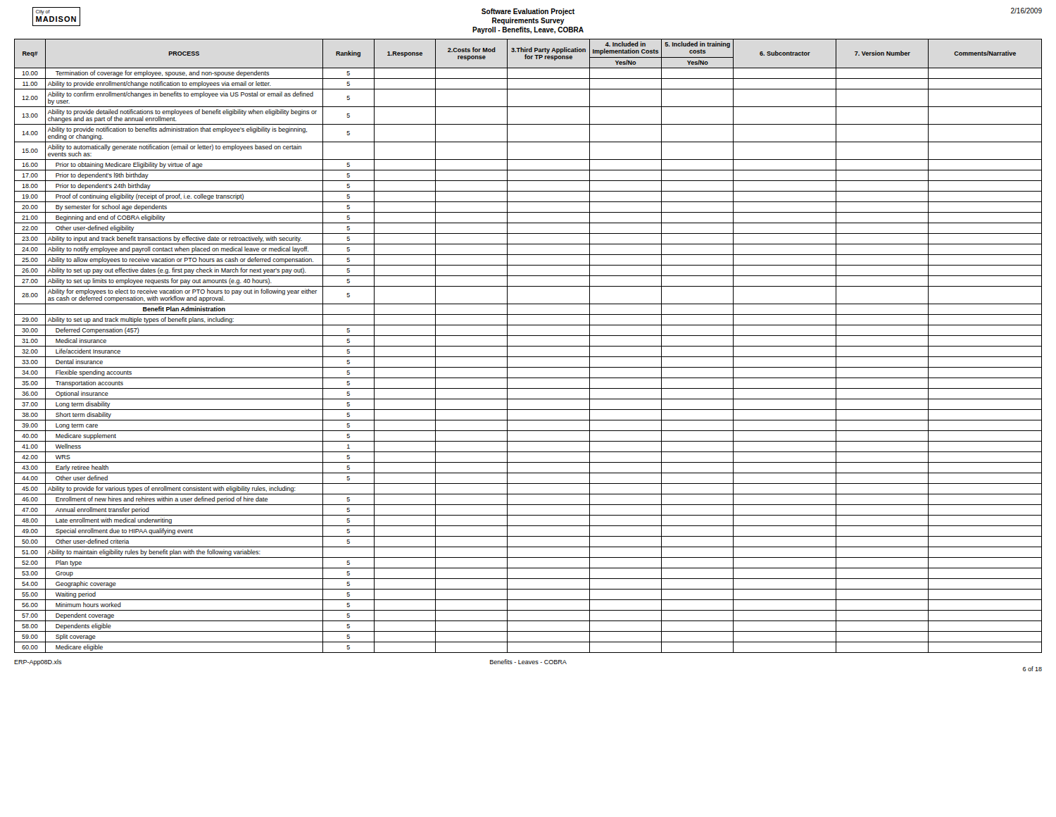City of MADISON
Software Evaluation Project
Requirements Survey
Payroll - Benefits, Leave, COBRA
2/16/2009
| Req# | PROCESS | Ranking | 1.Response | 2.Costs for Mod response | 3.Third Party Application for TP response | 4. Included in Implementation Costs | 5. Included in training costs | 6. Subcontractor | 7. Version Number | Comments/Narrative |
| --- | --- | --- | --- | --- | --- | --- | --- | --- | --- | --- |
| Yes/No | Yes/No |
| 10.00 | Termination of coverage for employee, spouse, and non-spouse dependents | 5 | | | | | | | | |
| 11.00 | Ability to provide enrollment/change notification to employees via email or letter. | 5 | | | | | | | | |
| 12.00 | Ability to confirm enrollment/changes in benefits to employee via US Postal or email as defined by user. | 5 | | | | | | | | |
| 13.00 | Ability to provide detailed notifications to employees of benefit eligibility when eligibility begins or changes and as part of the annual enrollment. | 5 | | | | | | | | |
| 14.00 | Ability to provide notification to benefits administration that employee's eligibility is beginning, ending or changing. | 5 | | | | | | | | |
| 15.00 | Ability to automatically generate notification (email or letter) to employees based on certain events such as: | | | | | | | | | |
| 16.00 | Prior to obtaining Medicare Eligibility by virtue of age | 5 | | | | | | | | |
| 17.00 | Prior to dependent's l9th birthday | 5 | | | | | | | | |
| 18.00 | Prior to dependent's 24th birthday | 5 | | | | | | | | |
| 19.00 | Proof of continuing eligibility (receipt of proof, i.e. college transcript) | 5 | | | | | | | | |
| 20.00 | By semester for school age dependents | 5 | | | | | | | | |
| 21.00 | Beginning and end of COBRA eligibility | 5 | | | | | | | | |
| 22.00 | Other user-defined eligibility | 5 | | | | | | | | |
| 23.00 | Ability to input and track benefit transactions by effective date or retroactively, with security. | 5 | | | | | | | | |
| 24.00 | Ability to notify employee and payroll contact when placed on medical leave or medical layoff. | 5 | | | | | | | | |
| 25.00 | Ability to allow employees to receive vacation or PTO hours as cash or deferred compensation. | 5 | | | | | | | | |
| 26.00 | Ability to set up pay out effective dates (e.g. first pay check in March for next year's pay out). | 5 | | | | | | | | |
| 27.00 | Ability to set up limits to employee requests for pay out amounts (e.g. 40 hours). | 5 | | | | | | | | |
| 28.00 | Ability for employees to elect to receive vacation or PTO hours to pay out in following year either as cash or deferred compensation, with workflow and approval. | 5 | | | | | | | | |
| | Benefit Plan Administration | | | | | | | | | |
| 29.00 | Ability to set up and track multiple types of benefit plans, including: | | | | | | | | | |
| 30.00 | Deferred Compensation (457) | 5 | | | | | | | | |
| 31.00 | Medical insurance | 5 | | | | | | | | |
| 32.00 | Life/accident Insurance | 5 | | | | | | | | |
| 33.00 | Dental insurance | 5 | | | | | | | | |
| 34.00 | Flexible spending accounts | 5 | | | | | | | | |
| 35.00 | Transportation accounts | 5 | | | | | | | | |
| 36.00 | Optional insurance | 5 | | | | | | | | |
| 37.00 | Long term disability | 5 | | | | | | | | |
| 38.00 | Short term disability | 5 | | | | | | | | |
| 39.00 | Long term care | 5 | | | | | | | | |
| 40.00 | Medicare supplement | 5 | | | | | | | | |
| 41.00 | Wellness | 1 | | | | | | | | |
| 42.00 | WRS | 5 | | | | | | | | |
| 43.00 | Early retiree health | 5 | | | | | | | | |
| 44.00 | Other user defined | 5 | | | | | | | | |
| 45.00 | Ability to provide for various types of enrollment consistent with eligibility rules, including: | | | | | | | | | |
| 46.00 | Enrollment of new hires and rehires within a user defined period of hire date | 5 | | | | | | | | |
| 47.00 | Annual enrollment transfer period | 5 | | | | | | | | |
| 48.00 | Late enrollment with medical underwriting | 5 | | | | | | | | |
| 49.00 | Special enrollment due to HIPAA qualifying event | 5 | | | | | | | | |
| 50.00 | Other user-defined criteria | 5 | | | | | | | | |
| 51.00 | Ability to maintain eligibility rules by benefit plan with the following variables: | | | | | | | | | |
| 52.00 | Plan type | 5 | | | | | | | | |
| 53.00 | Group | 5 | | | | | | | | |
| 54.00 | Geographic coverage | 5 | | | | | | | | |
| 55.00 | Waiting period | 5 | | | | | | | | |
| 56.00 | Minimum hours worked | 5 | | | | | | | | |
| 57.00 | Dependent coverage | 5 | | | | | | | | |
| 58.00 | Dependents eligible | 5 | | | | | | | | |
| 59.00 | Split coverage | 5 | | | | | | | | |
| 60.00 | Medicare eligible | 5 | | | | | | | | |
ERP-App08D.xls
Benefits - Leaves - COBRA
6 of 18